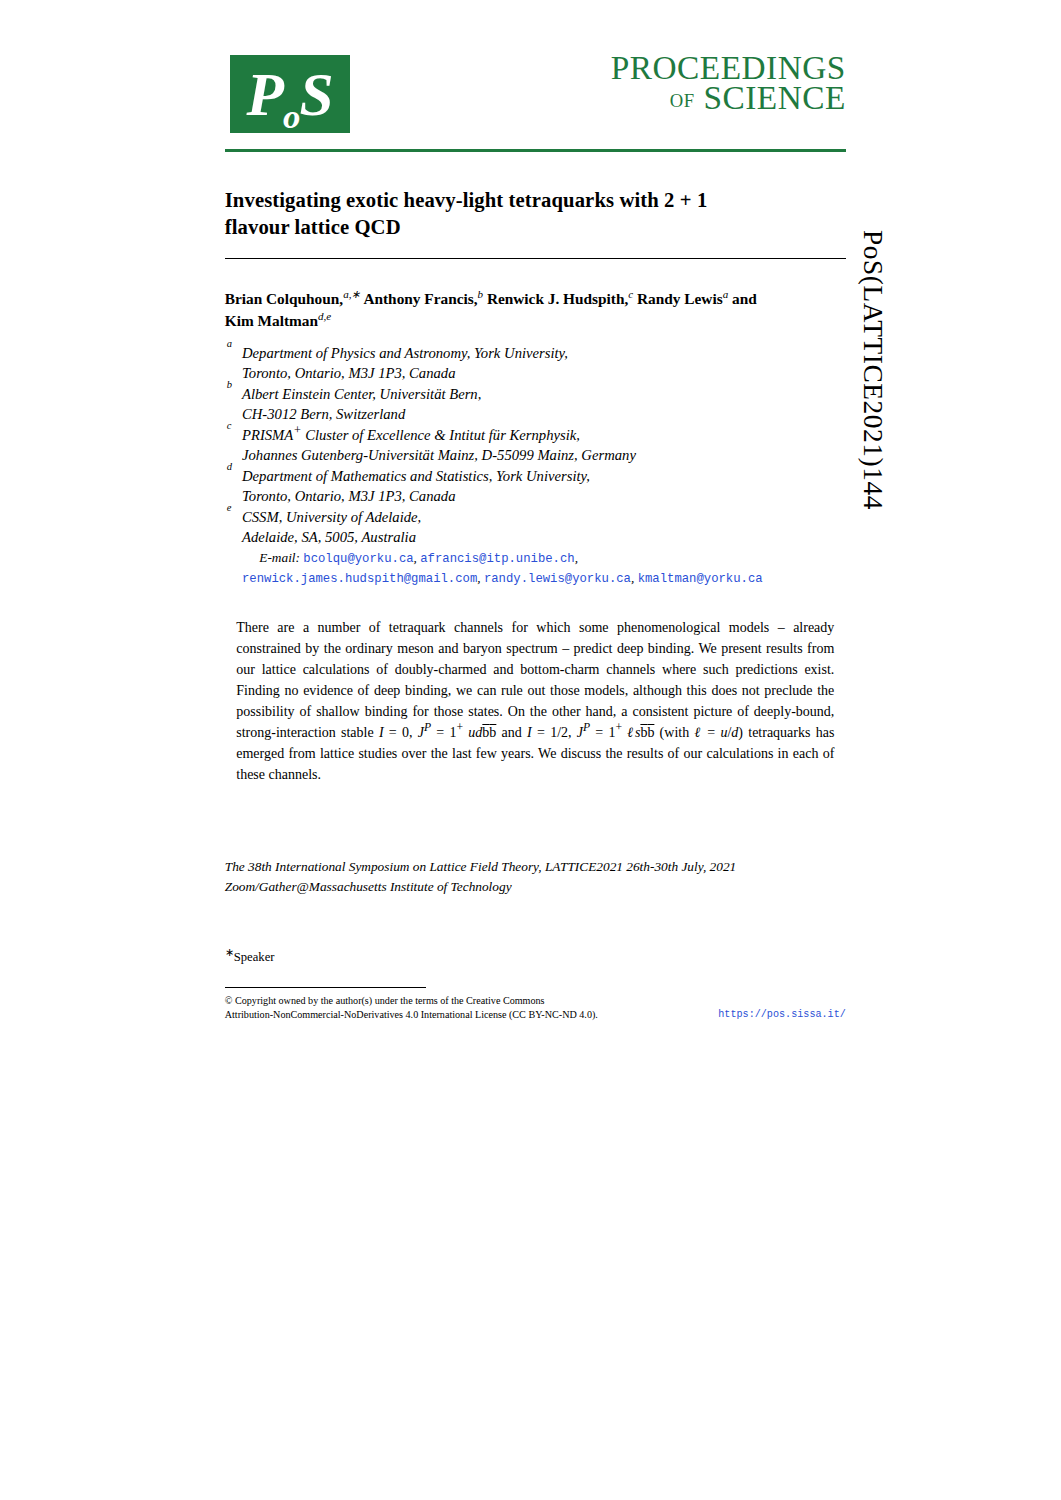Po S
PROCEEDINGS
OF SCIENCE
PoS(LATTICE2021)144
Investigating exotic heavy-light tetraquarks with 2 + 1
flavour lattice QCD
Brian Colquhoun,a,∗ Anthony Francis,b Renwick J. Hudspith,c Randy Lewisa and
Kim Maltmand,e
aDepartment of Physics and Astronomy, York University,
Toronto, Ontario, M3J 1P3, Canada
bAlbert Einstein Center, Universität Bern,
CH-3012 Bern, Switzerland
cPRISMA+ Cluster of Excellence & Intitut für Kernphysik,
Johannes Gutenberg-Universität Mainz, D-55099 Mainz, Germany
dDepartment of Mathematics and Statistics, York University,
Toronto, Ontario, M3J 1P3, Canada
eCSSM, University of Adelaide,
Adelaide, SA, 5005, Australia
E-mail: bcolqu@yorku.ca, afrancis@itp.unibe.ch,
renwick.james.hudspith@gmail.com, randy.lewis@yorku.ca, kmaltman@yorku.ca
There are a number of tetraquark channels for which some phenomenological models – already constrained by the ordinary meson and baryon spectrum – predict deep binding. We present results from our lattice calculations of doubly-charmed and bottom-charm channels where such predictions exist. Finding no evidence of deep binding, we can rule out those models, although this does not preclude the possibility of shallow binding for those states. On the other hand, a consistent picture of deeply-bound, strong-interaction stable I = 0, JP = 1+ ud bb and I = 1/2, JP = 1+ ℓs bb (with ℓ = u/d) tetraquarks has emerged from lattice studies over the last few years. We discuss the results of our calculations in each of these channels.
The 38th International Symposium on Lattice Field Theory, LATTICE2021 26th-30th July, 2021
Zoom/Gather@Massachusetts Institute of Technology
∗Speaker
© Copyright owned by the author(s) under the terms of the Creative Commons
Attribution-NonCommercial-NoDerivatives 4.0 International License (CC BY-NC-ND 4.0). https://pos.sissa.it/